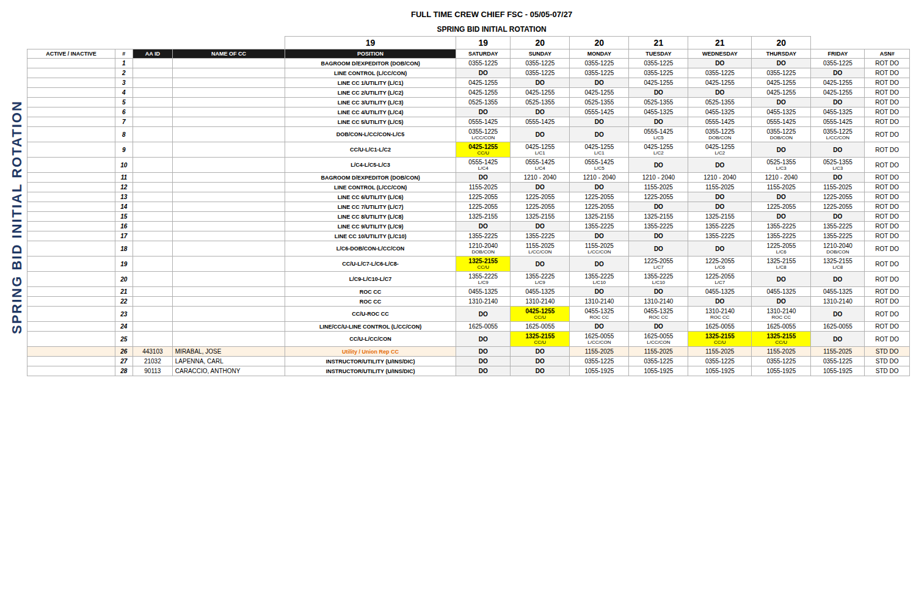| | | | | FULL TIME CREW CHIEF FSC - 05/05-07/27 |
| | | | | SPRING BID INITIAL ROTATION |
| | | | | | 19 | 19 | 20 | 20 | 21 | 21 | 20 | |
| | ACTIVE / INACTIVE | # | AA ID | NAME OF CC | POSITION | SATURDAY | SUNDAY | MONDAY | TUESDAY | WEDNESDAY | THURSDAY | FRIDAY | ASN# |
| SPRING BID INITIAL ROTATION | | 1 | | | BAGROOM D/EXPEDITOR (DOB/CON) | 0355-1225 | 0355-1225 | 0355-1225 | 0355-1225 | DO | DO | 0355-1225 | ROT DO |
| | 2 | | | LINE CONTROL (L/CC/CON) | DO | 0355-1225 | 0355-1225 | 0355-1225 | 0355-1225 | 0355-1225 | DO | ROT DO |
| | 3 | | | LINE CC 1/UTILITY (L/C1) | 0425-1255 | DO | DO | 0425-1255 | 0425-1255 | 0425-1255 | 0425-1255 | ROT DO |
| | 4 | | | LINE CC 2/UTILITY (L/C2) | 0425-1255 | 0425-1255 | 0425-1255 | DO | DO | 0425-1255 | 0425-1255 | ROT DO |
| | 5 | | | LINE CC 3/UTILITY (L/C3) | 0525-1355 | 0525-1355 | 0525-1355 | 0525-1355 | 0525-1355 | DO | DO | ROT DO |
| | 6 | | | LINE CC 4/UTILITY (L/C4) | DO | DO | 0555-1425 | 0455-1325 | 0455-1325 | 0455-1325 | 0455-1325 | ROT DO |
| | 7 | | | LINE CC 5/UTILITY (L/C5) | 0555-1425 | 0555-1425 | DO | DO | 0555-1425 | 0555-1425 | 0555-1425 | ROT DO |
| | 8 | | | DOB/CON-L/CC/CON-L/C5 | 0355-1225 L/CC/CON | DO | DO | 0555-1425 L/C5 | 0355-1225 DOB/CON | 0355-1225 DOB/CON | 0355-1225 L/CC/CON | ROT DO |
| | 9 | | | CC/U-L/C1-L/C2 | 0425-1255 CC/U | 0425-1255 L/C1 | 0425-1255 L/C1 | 0425-1255 L/C2 | 0425-1255 L/C2 | DO | DO | ROT DO |
| | 10 | | | L/C4-L/C5-L/C3 | 0555-1425 L/C4 | 0555-1425 L/C4 | 0555-1425 L/C5 | DO | DO | 0525-1355 L/C3 | 0525-1355 L/C3 | ROT DO |
| | 11 | | | BAGROOM D/EXPEDITOR (DOB/CON) | DO | 1210 - 2040 | 1210 - 2040 | 1210 - 2040 | 1210 - 2040 | 1210 - 2040 | DO | ROT DO |
| | 12 | | | LINE CONTROL (L/CC/CON) | 1155-2025 | DO | DO | 1155-2025 | 1155-2025 | 1155-2025 | 1155-2025 | ROT DO |
| | 13 | | | LINE CC 6/UTILITY (L/C6) | 1225-2055 | 1225-2055 | 1225-2055 | 1225-2055 | DO | DO | 1225-2055 | ROT DO |
| | 14 | | | LINE CC 7/UTILITY (L/C7) | 1225-2055 | 1225-2055 | 1225-2055 | DO | DO | 1225-2055 | 1225-2055 | ROT DO |
| | 15 | | | LINE CC 8/UTILITY (L/C8) | 1325-2155 | 1325-2155 | 1325-2155 | 1325-2155 | 1325-2155 | DO | DO | ROT DO |
| | 16 | | | LINE CC 9/UTILITY (L/C9) | DO | DO | 1355-2225 | 1355-2225 | 1355-2225 | 1355-2225 | 1355-2225 | ROT DO |
| | 17 | | | LINE CC 10/UTILITY (L/C10) | 1355-2225 | 1355-2225 | DO | DO | 1355-2225 | 1355-2225 | 1355-2225 | ROT DO |
| | 18 | | | L/C6-DOB/CON-L/CC/CON | 1210-2040 DOB/CON | 1155-2025 L/CC/CON | 1155-2025 L/CC/CON | DO | DO | 1225-2055 L/C6 | 1210-2040 DOB/CON | ROT DO |
| | 19 | | | CC/U-L/C7-L/C6-L/C8- | 1325-2155 CC/U | DO | DO | 1225-2055 L/C7 | 1225-2055 L/C6 | 1325-2155 L/C8 | 1325-2155 L/C8 | ROT DO |
| | 20 | | | L/C9-L/C10-L/C7 | 1355-2225 L/C9 | 1355-2225 L/C9 | 1355-2225 L/C10 | 1355-2225 L/C10 | 1225-2055 L/C7 | DO | DO | ROT DO |
| | 21 | | | ROC CC | 0455-1325 | 0455-1325 | DO | DO | 0455-1325 | 0455-1325 | 0455-1325 | ROT DO |
| | 22 | | | ROC CC | 1310-2140 | 1310-2140 | 1310-2140 | 1310-2140 | DO | DO | 1310-2140 | ROT DO |
| | 23 | | | CC/U-ROC CC | DO | 0425-1255 CC/U | 0455-1325 ROC CC | 0455-1325 ROC CC | 1310-2140 ROC CC | 1310-2140 ROC CC | DO | ROT DO |
| | 24 | | | LINE/CC/U-LINE CONTROL (L/CC/CON) | 1625-0055 | 1625-0055 | DO | DO | 1625-0055 | 1625-0055 | 1625-0055 | ROT DO |
| | 25 | | | CC/U-L/CC/CON | DO | 1325-2155 CC/U | 1625-0055 L/CC/CON | 1625-0055 L/CC/CON | 1325-2155 CC/U | 1325-2155 CC/U | DO | ROT DO |
| | 26 | 443103 | MIRABAL, JOSE | Utility / Union Rep CC | DO | DO | 1155-2025 | 1155-2025 | 1155-2025 | 1155-2025 | 1155-2025 | STD DO |
| | 27 | 21032 | LAPENNA, CARL | INSTRUCTOR/UTILITY (U/INS/DIC) | DO | DO | 0355-1225 | 0355-1225 | 0355-1225 | 0355-1225 | 0355-1225 | STD DO |
| | 28 | 90113 | CARACCIO, ANTHONY | INSTRUCTOR/UTILITY (U/INS/DIC) | DO | DO | 1055-1925 | 1055-1925 | 1055-1925 | 1055-1925 | 1055-1925 | STD DO |